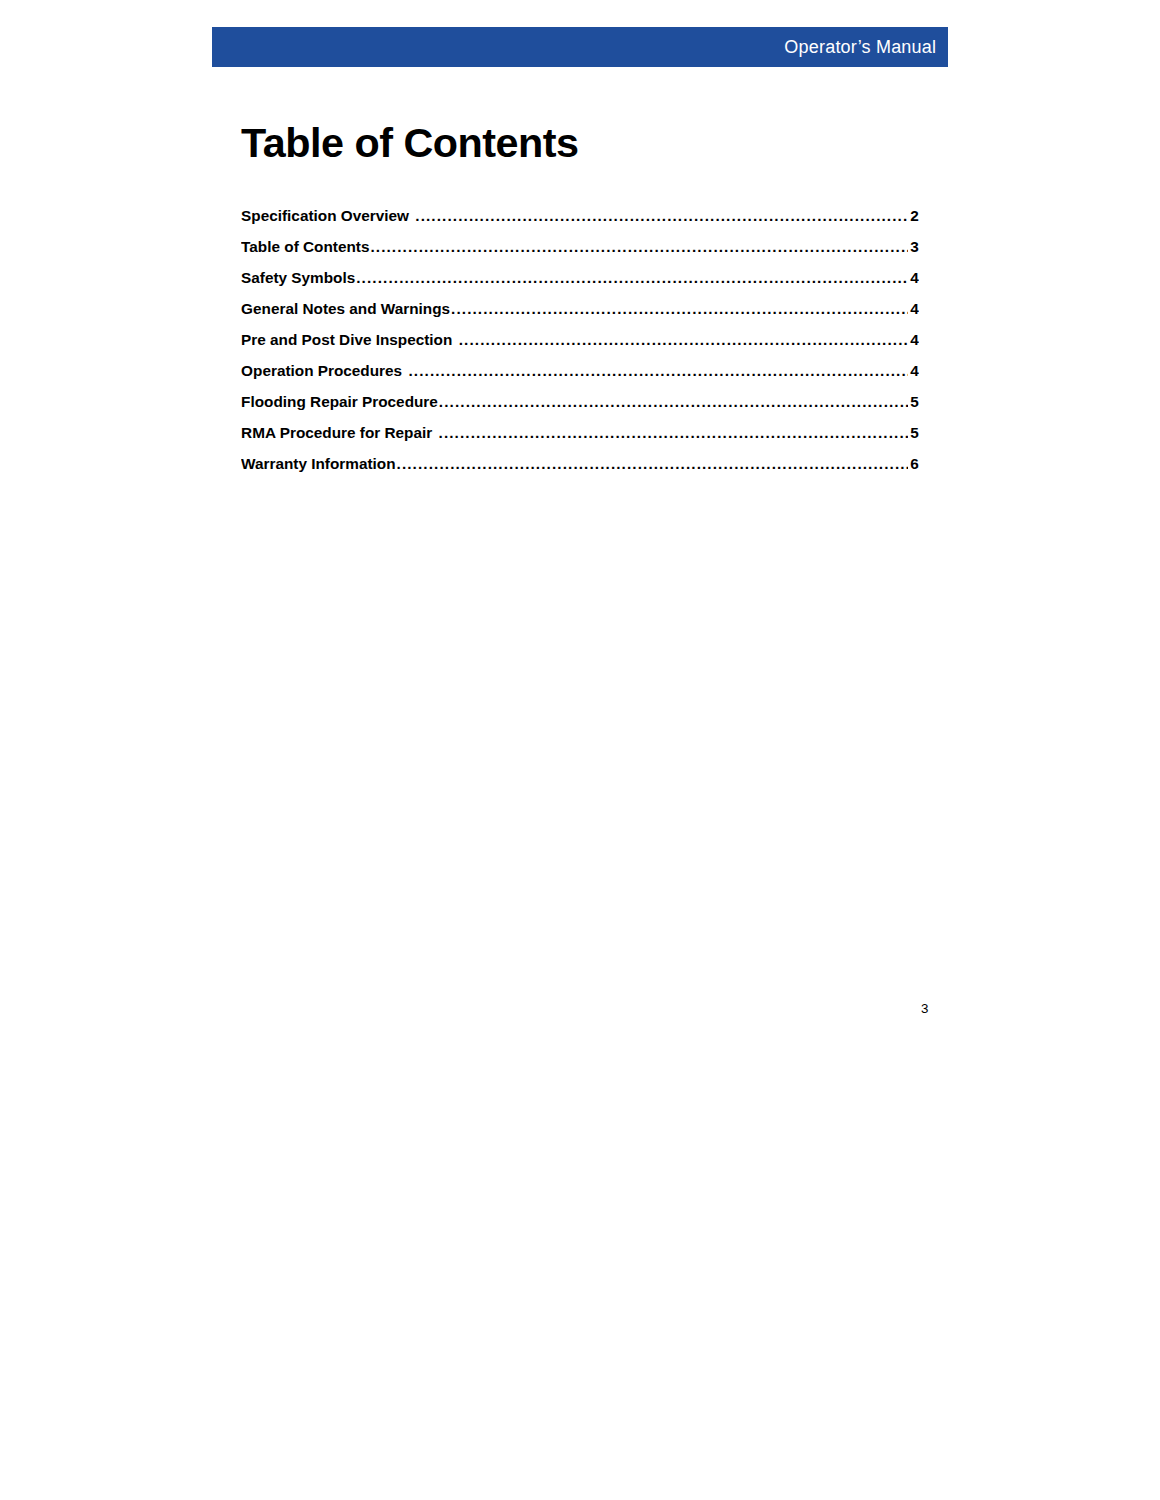Operator’s Manual
Table of Contents
Specification Overview ......................................................................................................................... 2
Table of Contents ................................................................................................................................. 3
Safety Symbols ..................................................................................................................................... 4
General Notes and Warnings ................................................................................................................. 4
Pre and Post Dive Inspection ................................................................................................................. 4
Operation Procedures ......................................................................................................................... 4
Flooding Repair Procedure ..................................................................................................................... 5
RMA Procedure for Repair ..................................................................................................................... 5
Warranty Information ............................................................................................................................. 6
3